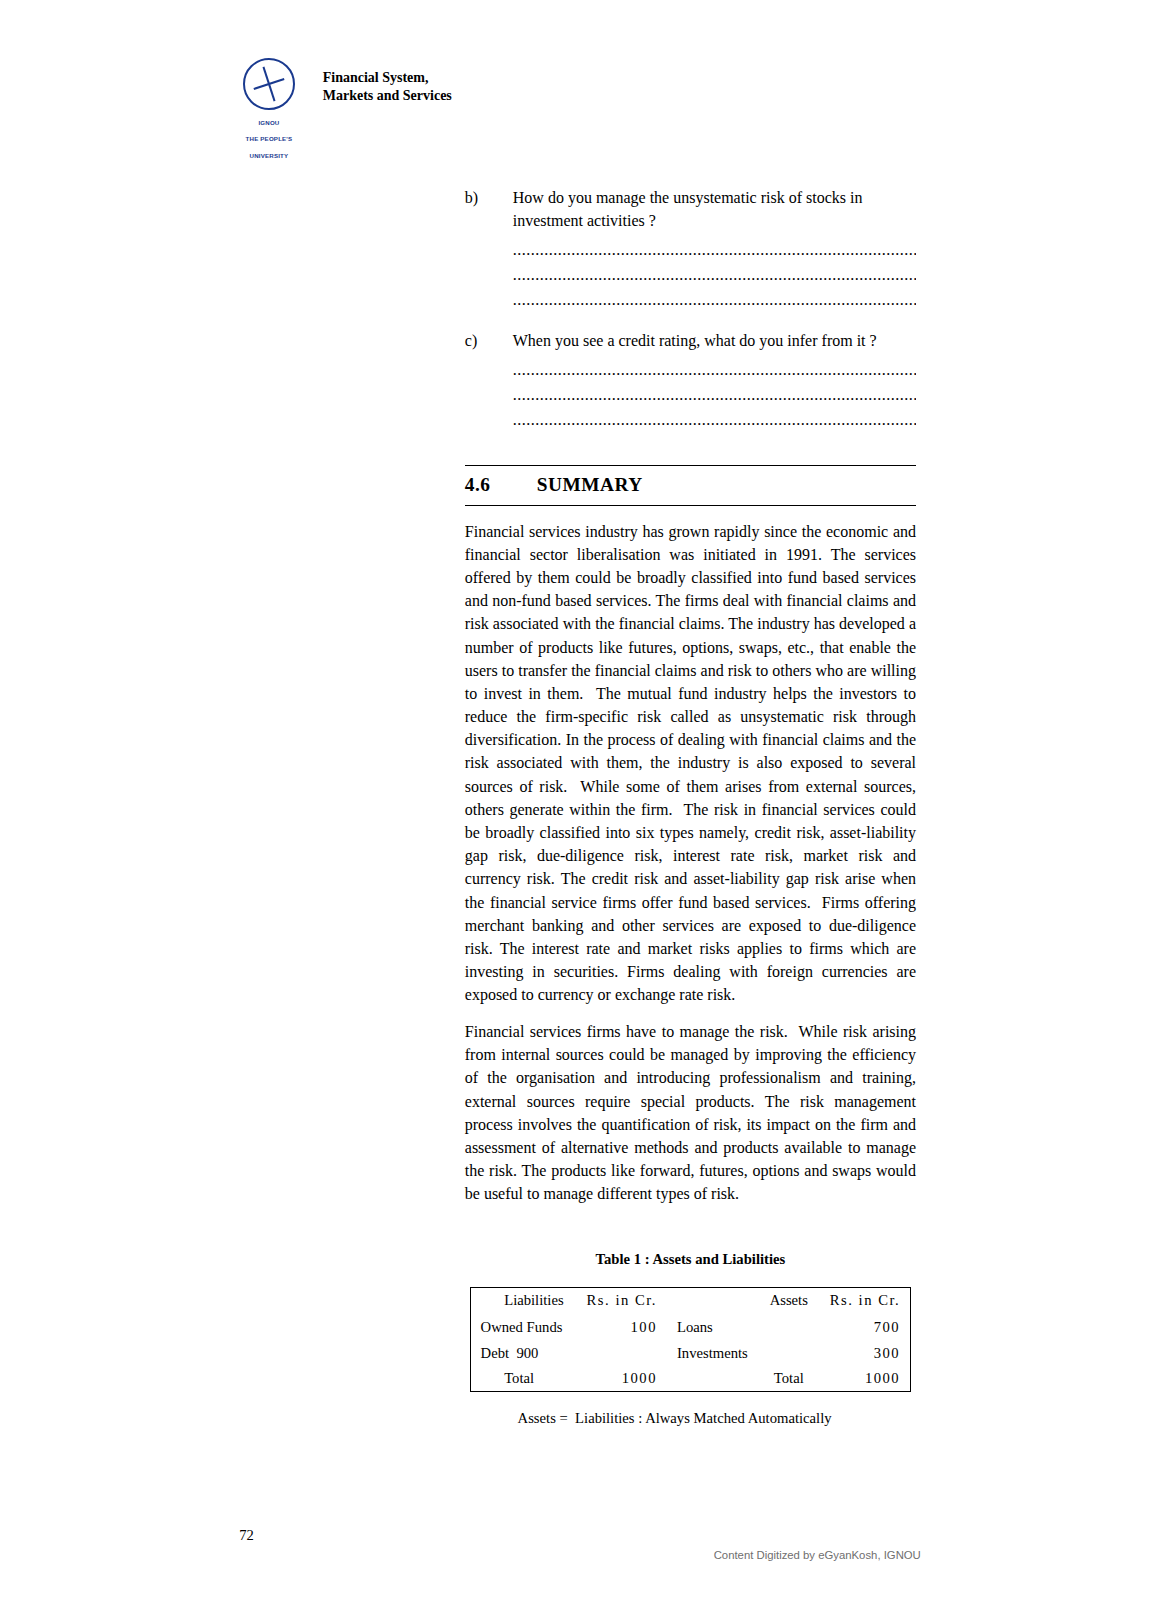IGNOU
THE PEOPLE'S
UNIVERSITY
Financial System,
Markets and Services
b)
How do you manage the unsystematic risk of stocks in investment activities ?
.......................................................................................................................
.......................................................................................................................
.......................................................................................................................
c)
When you see a credit rating, what do you infer from it ?
.......................................................................................................................
.......................................................................................................................
.......................................................................................................................
4.6 SUMMARY
Financial services industry has grown rapidly since the economic and financial sector liberalisation was initiated in 1991. The services offered by them could be broadly classified into fund based services and non-fund based services. The firms deal with financial claims and risk associated with the financial claims. The industry has developed a number of products like futures, options, swaps, etc., that enable the users to transfer the financial claims and risk to others who are willing to invest in them. The mutual fund industry helps the investors to reduce the firm-specific risk called as unsystematic risk through diversification. In the process of dealing with financial claims and the risk associated with them, the industry is also exposed to several sources of risk. While some of them arises from external sources, others generate within the firm. The risk in financial services could be broadly classified into six types namely, credit risk, asset-liability gap risk, due-diligence risk, interest rate risk, market risk and currency risk. The credit risk and asset-liability gap risk arise when the financial service firms offer fund based services. Firms offering merchant banking and other services are exposed to due-diligence risk. The interest rate and market risks applies to firms which are investing in securities. Firms dealing with foreign currencies are exposed to currency or exchange rate risk.
Financial services firms have to manage the risk. While risk arising from internal sources could be managed by improving the efficiency of the organisation and introducing professionalism and training, external sources require special products. The risk management process involves the quantification of risk, its impact on the firm and assessment of alternative methods and products available to manage the risk. The products like forward, futures, options and swaps would be useful to manage different types of risk.
Table 1 : Assets and Liabilities
| Liabilities | Rs. in Cr. | | Assets | Rs. in Cr. |
| Owned Funds | 100 | Loans | | 700 |
| Debt 900 | | Investments | | 300 |
| Total | 1000 | | Total | 1000 |
Assets = Liabilities : Always Matched Automatically
72
Content Digitized by eGyanKosh, IGNOU